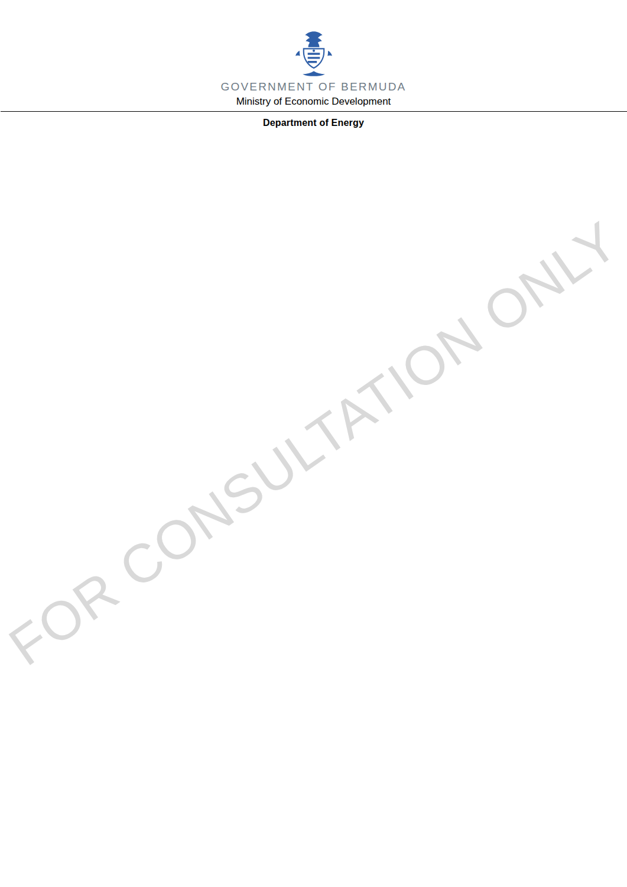Government of Bermuda
Ministry of Economic Development
Department of Energy
FOR CONSULTATION ONLY